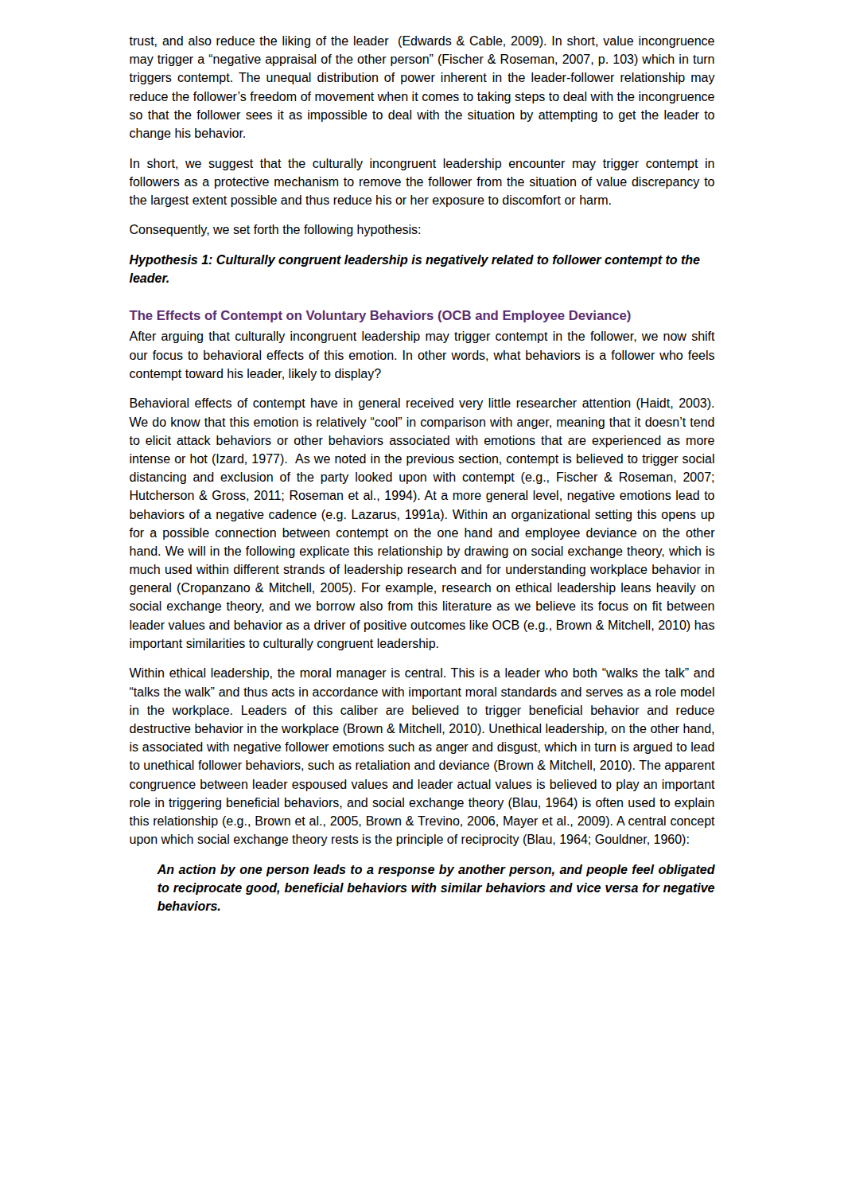trust, and also reduce the liking of the leader (Edwards & Cable, 2009). In short, value incongruence may trigger a “negative appraisal of the other person” (Fischer & Roseman, 2007, p. 103) which in turn triggers contempt. The unequal distribution of power inherent in the leader-follower relationship may reduce the follower’s freedom of movement when it comes to taking steps to deal with the incongruence so that the follower sees it as impossible to deal with the situation by attempting to get the leader to change his behavior.
In short, we suggest that the culturally incongruent leadership encounter may trigger contempt in followers as a protective mechanism to remove the follower from the situation of value discrepancy to the largest extent possible and thus reduce his or her exposure to discomfort or harm.
Consequently, we set forth the following hypothesis:
Hypothesis 1: Culturally congruent leadership is negatively related to follower contempt to the leader.
The Effects of Contempt on Voluntary Behaviors (OCB and Employee Deviance)
After arguing that culturally incongruent leadership may trigger contempt in the follower, we now shift our focus to behavioral effects of this emotion. In other words, what behaviors is a follower who feels contempt toward his leader, likely to display?
Behavioral effects of contempt have in general received very little researcher attention (Haidt, 2003). We do know that this emotion is relatively “cool” in comparison with anger, meaning that it doesn’t tend to elicit attack behaviors or other behaviors associated with emotions that are experienced as more intense or hot (Izard, 1977). As we noted in the previous section, contempt is believed to trigger social distancing and exclusion of the party looked upon with contempt (e.g., Fischer & Roseman, 2007; Hutcherson & Gross, 2011; Roseman et al., 1994). At a more general level, negative emotions lead to behaviors of a negative cadence (e.g. Lazarus, 1991a). Within an organizational setting this opens up for a possible connection between contempt on the one hand and employee deviance on the other hand. We will in the following explicate this relationship by drawing on social exchange theory, which is much used within different strands of leadership research and for understanding workplace behavior in general (Cropanzano & Mitchell, 2005). For example, research on ethical leadership leans heavily on social exchange theory, and we borrow also from this literature as we believe its focus on fit between leader values and behavior as a driver of positive outcomes like OCB (e.g., Brown & Mitchell, 2010) has important similarities to culturally congruent leadership.
Within ethical leadership, the moral manager is central. This is a leader who both “walks the talk” and “talks the walk” and thus acts in accordance with important moral standards and serves as a role model in the workplace. Leaders of this caliber are believed to trigger beneficial behavior and reduce destructive behavior in the workplace (Brown & Mitchell, 2010). Unethical leadership, on the other hand, is associated with negative follower emotions such as anger and disgust, which in turn is argued to lead to unethical follower behaviors, such as retaliation and deviance (Brown & Mitchell, 2010). The apparent congruence between leader espoused values and leader actual values is believed to play an important role in triggering beneficial behaviors, and social exchange theory (Blau, 1964) is often used to explain this relationship (e.g., Brown et al., 2005, Brown & Trevino, 2006, Mayer et al., 2009). A central concept upon which social exchange theory rests is the principle of reciprocity (Blau, 1964; Gouldner, 1960):
An action by one person leads to a response by another person, and people feel obligated to reciprocate good, beneficial behaviors with similar behaviors and vice versa for negative behaviors.